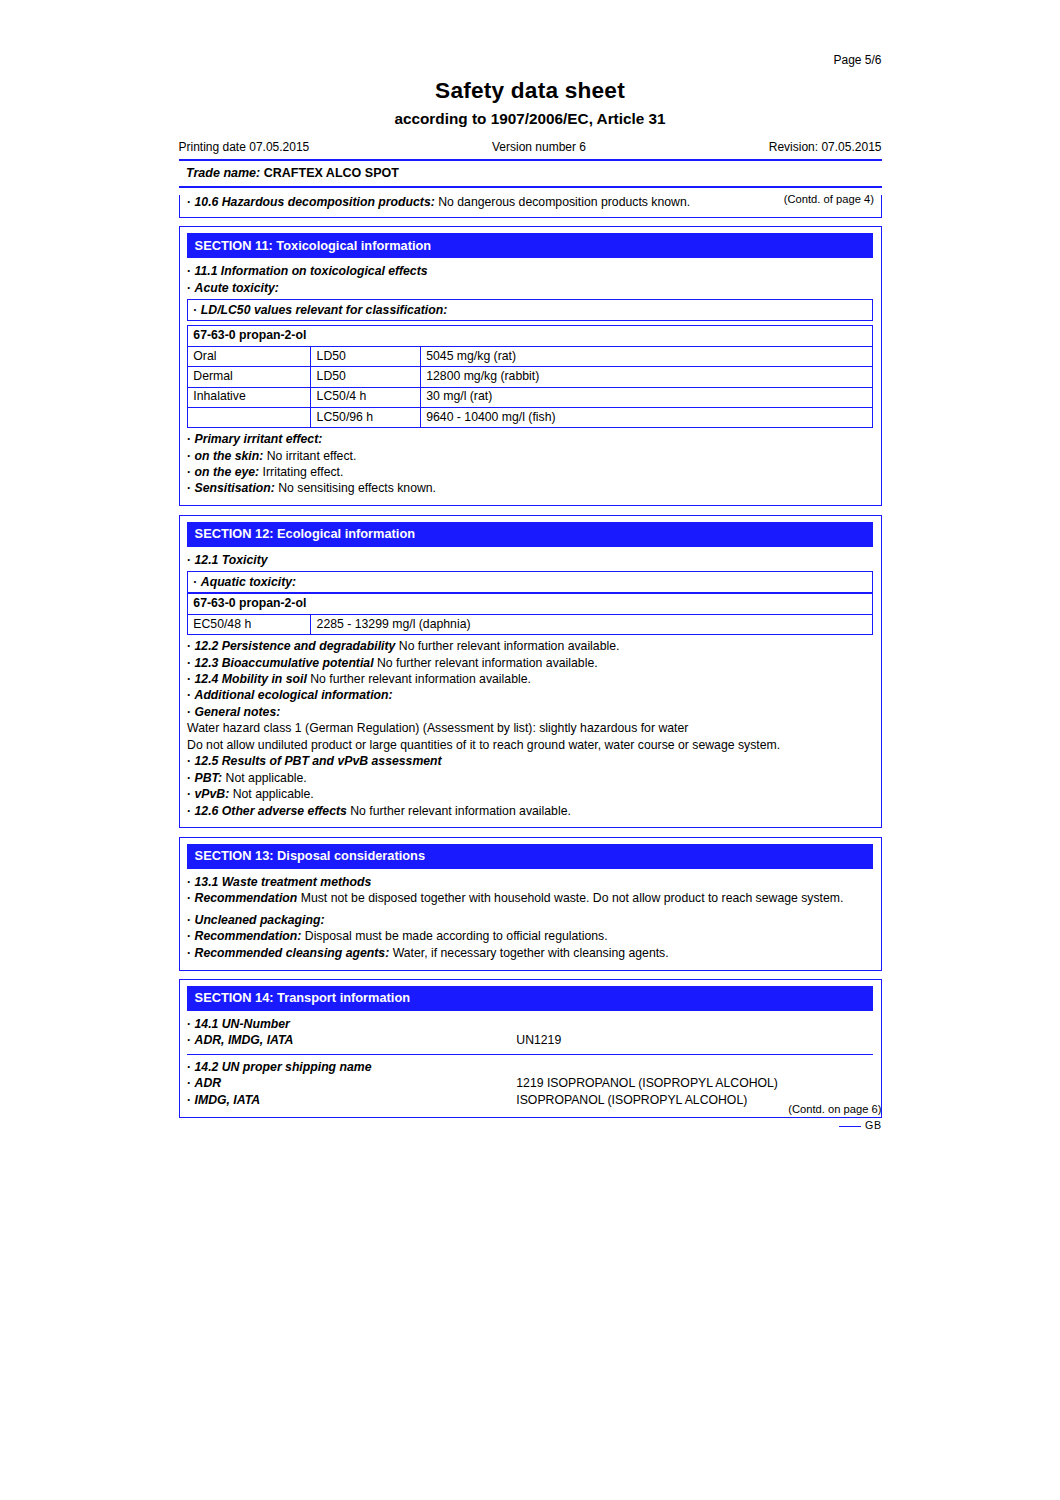Page 5/6
Safety data sheet
according to 1907/2006/EC, Article 31
Printing date 07.05.2015
Version number 6
Revision: 07.05.2015
Trade name: CRAFTEX ALCO SPOT
(Contd. of page 4)
10.6 Hazardous decomposition products: No dangerous decomposition products known.
SECTION 11: Toxicological information
11.1 Information on toxicological effects
Acute toxicity:
| · LD/LC50 values relevant for classification: |
| 67-63-0 propan-2-ol |
| Oral | LD50 | 5045 mg/kg (rat) |
| Dermal | LD50 | 12800 mg/kg (rabbit) |
| Inhalative | LC50/4 h | 30 mg/l (rat) |
| | LC50/96 h | 9640 - 10400 mg/l (fish) |
Primary irritant effect:
on the skin: No irritant effect.
on the eye: Irritating effect.
Sensitisation: No sensitising effects known.
SECTION 12: Ecological information
12.1 Toxicity
| · Aquatic toxicity: |
| 67-63-0 propan-2-ol |
| EC50/48 h | 2285 - 13299 mg/l (daphnia) |
12.2 Persistence and degradability No further relevant information available.
12.3 Bioaccumulative potential No further relevant information available.
12.4 Mobility in soil No further relevant information available.
Additional ecological information:
General notes:
Water hazard class 1 (German Regulation) (Assessment by list): slightly hazardous for water
Do not allow undiluted product or large quantities of it to reach ground water, water course or sewage system.
12.5 Results of PBT and vPvB assessment
PBT: Not applicable.
vPvB: Not applicable.
12.6 Other adverse effects No further relevant information available.
SECTION 13: Disposal considerations
13.1 Waste treatment methods
Recommendation Must not be disposed together with household waste. Do not allow product to reach sewage system.
Uncleaned packaging:
Recommendation: Disposal must be made according to official regulations.
Recommended cleansing agents: Water, if necessary together with cleansing agents.
SECTION 14: Transport information
14.1 UN-Number
ADR, IMDG, IATA
UN1219
14.2 UN proper shipping name
ADR
IMDG, IATA
1219 ISOPROPANOL (ISOPROPYL ALCOHOL)
ISOPROPANOL (ISOPROPYL ALCOHOL)
(Contd. on page 6)
GB